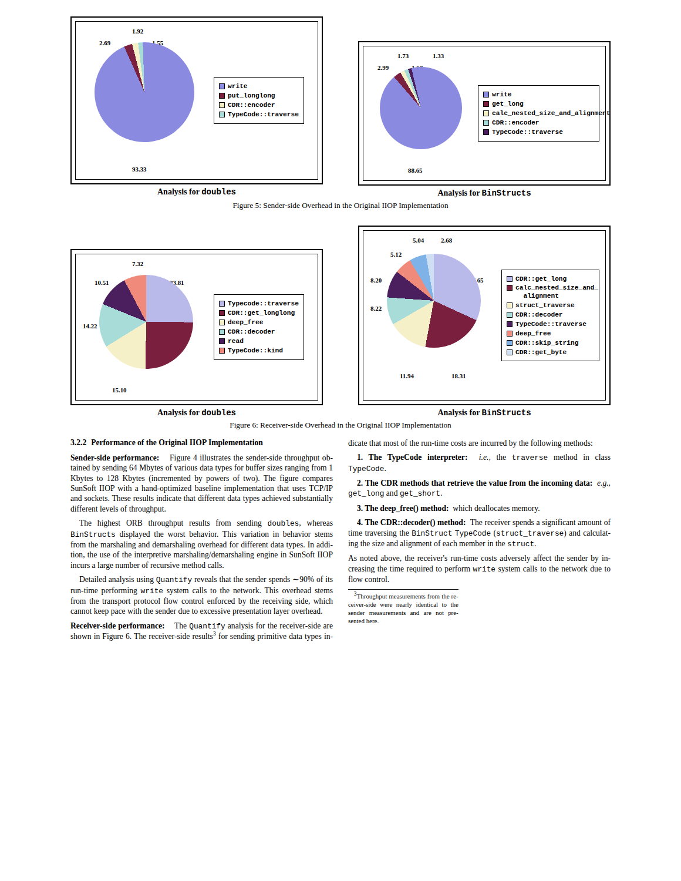1.92 2.69 1.55 93.33 pie: 93.33 blue, 2.69 maroon, 1.92 cream, 1.55 teal (start at top, clockwise)
write
put_longlong
CDR::encoder
TypeCode::traverse
Analysis for doubles
1.73 1.33 2.99 1.57 88.65
write
get_long
calc_nested_size_and_alignment
CDR::encoder
TypeCode::traverse
Analysis for BinStructs
Figure 5: Sender-side Overhead in the Original IIOP Implementation
7.32 10.51 23.81 14.22 23.80 15.10 order clockwise from top: 23.81 lav, 23.80 maroon, 15.10 cream, 14.22 teal, 10.51 dkpurple, 7.32 salmon (sum 94.76 -> scale)
Typecode::traverse
CDR::get_longlong
deep_free
CDR::decoder
read
TypeCode::kind
Analysis for doubles
5.04 2.68 5.12 8.20 8.22 11.94 18.31 27.65
CDR::get_long
calc_nested_size_and_
alignment
struct_traverse
CDR::decoder
TypeCode::traverse
deep_free
CDR::skip_string
CDR::get_byte
Analysis for BinStructs
Figure 6: Receiver-side Overhead in the Original IIOP Implementation
3.2.2 Performance of the Original IIOP Implementation
Sender-side performance: Figure 4 illustrates the sender-side throughput obtained by sending 64 Mbytes of various data types for buffer sizes ranging from 1 Kbytes to 128 Kbytes (incremented by powers of two). The figure compares SunSoft IIOP with a hand-optimized baseline implementation that uses TCP/IP and sockets. These results indicate that different data types achieved substantially different levels of throughput.
The highest ORB throughput results from sending doubles, whereas BinStructs displayed the worst behavior. This variation in behavior stems from the marshaling and demarshaling overhead for different data types. In addition, the use of the interpretive marshaling/demarshaling engine in SunSoft IIOP incurs a large number of recursive method calls.
Detailed analysis using Quantify reveals that the sender spends ∼90% of its run-time performing write system calls to the network. This overhead stems from the transport protocol flow control enforced by the receiving side, which cannot keep pace with the sender due to excessive presentation layer overhead.
Receiver-side performance: The Quantify analysis for the receiver-side are shown in Figure 6. The receiver-side results3 for sending primitive data types indicate that most of the run-time costs are incurred by the following methods:
1. The TypeCode interpreter: i.e., the traverse method in class TypeCode.
2. The CDR methods that retrieve the value from the incoming data: e.g., get_long and get_short.
3. The deep_free() method: which deallocates memory.
4. The CDR::decoder() method: The receiver spends a significant amount of time traversing the BinStruct TypeCode (struct_traverse) and calculating the size and alignment of each member in the struct.
As noted above, the receiver's run-time costs adversely affect the sender by increasing the time required to perform write system calls to the network due to flow control.
3Throughput measurements from the receiver-side were nearly identical to the sender measurements and are not presented here.